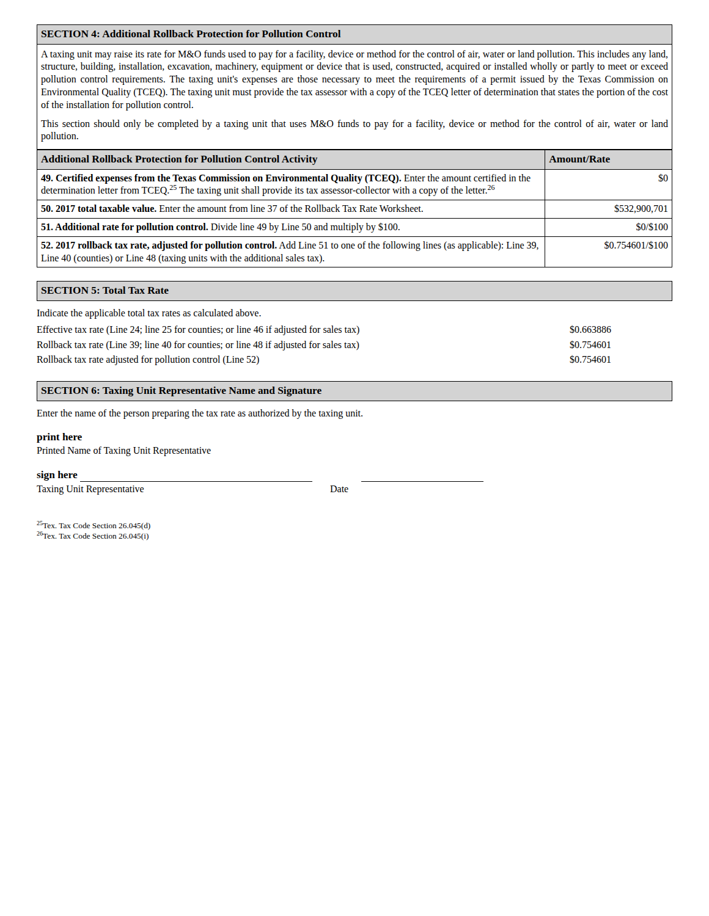SECTION 4: Additional Rollback Protection for Pollution Control
A taxing unit may raise its rate for M&O funds used to pay for a facility, device or method for the control of air, water or land pollution. This includes any land, structure, building, installation, excavation, machinery, equipment or device that is used, constructed, acquired or installed wholly or partly to meet or exceed pollution control requirements. The taxing unit's expenses are those necessary to meet the requirements of a permit issued by the Texas Commission on Environmental Quality (TCEQ). The taxing unit must provide the tax assessor with a copy of the TCEQ letter of determination that states the portion of the cost of the installation for pollution control.
This section should only be completed by a taxing unit that uses M&O funds to pay for a facility, device or method for the control of air, water or land pollution.
| Additional Rollback Protection for Pollution Control Activity | Amount/Rate |
| --- | --- |
| 49. Certified expenses from the Texas Commission on Environmental Quality (TCEQ). Enter the amount certified in the determination letter from TCEQ. 25 The taxing unit shall provide its tax assessor-collector with a copy of the letter. 26 | $0 |
| 50. 2017 total taxable value. Enter the amount from line 37 of the Rollback Tax Rate Worksheet. | $532,900,701 |
| 51. Additional rate for pollution control. Divide line 49 by Line 50 and multiply by $100. | $0/$100 |
| 52. 2017 rollback tax rate, adjusted for pollution control. Add Line 51 to one of the following lines (as applicable): Line 39, Line 40 (counties) or Line 48 (taxing units with the additional sales tax). | $0.754601/$100 |
SECTION 5: Total Tax Rate
Indicate the applicable total tax rates as calculated above.
| Effective tax rate (Line 24; line 25 for counties; or line 46 if adjusted for sales tax) | $0.663886 |
| Rollback tax rate (Line 39; line 40 for counties; or line 48 if adjusted for sales tax) | $0.754601 |
| Rollback tax rate adjusted for pollution control (Line 52) | $0.754601 |
SECTION 6: Taxing Unit Representative Name and Signature
Enter the name of the person preparing the tax rate as authorized by the taxing unit.
print here
Printed Name of Taxing Unit Representative
sign here
Taxing Unit Representative Date
25Tex. Tax Code Section 26.045(d)
26Tex. Tax Code Section 26.045(i)